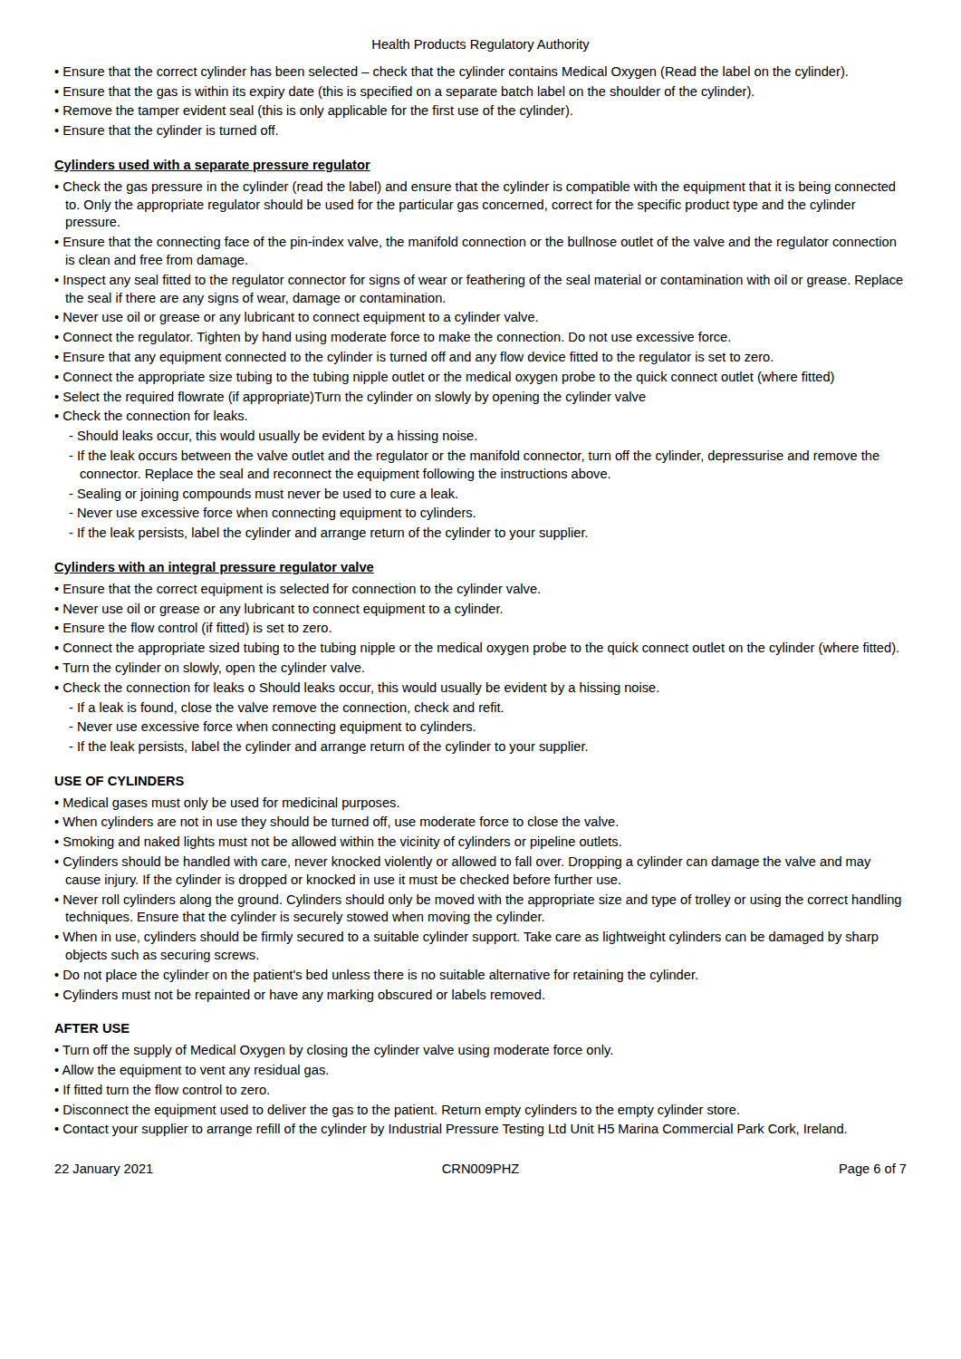Health Products Regulatory Authority
• Ensure that the correct cylinder has been selected – check that the cylinder contains Medical Oxygen (Read the label on the cylinder).
• Ensure that the gas is within its expiry date (this is specified on a separate batch label on the shoulder of the cylinder).
• Remove the tamper evident seal (this is only applicable for the first use of the cylinder).
• Ensure that the cylinder is turned off.
Cylinders used with a separate pressure regulator
• Check the gas pressure in the cylinder (read the label) and ensure that the cylinder is compatible with the equipment that it is being connected to. Only the appropriate regulator should be used for the particular gas concerned, correct for the specific product type and the cylinder pressure.
• Ensure that the connecting face of the pin-index valve, the manifold connection or the bullnose outlet of the valve and the regulator connection is clean and free from damage.
• Inspect any seal fitted to the regulator connector for signs of wear or feathering of the seal material or contamination with oil or grease. Replace the seal if there are any signs of wear, damage or contamination.
• Never use oil or grease or any lubricant to connect equipment to a cylinder valve.
• Connect the regulator. Tighten by hand using moderate force to make the connection. Do not use excessive force.
• Ensure that any equipment connected to the cylinder is turned off and any flow device fitted to the regulator is set to zero.
• Connect the appropriate size tubing to the tubing nipple outlet or the medical oxygen probe to the quick connect outlet (where fitted)
• Select the required flowrate (if appropriate)Turn the cylinder on slowly by opening the cylinder valve
• Check the connection for leaks.
- Should leaks occur, this would usually be evident by a hissing noise.
- If the leak occurs between the valve outlet and the regulator or the manifold connector, turn off the cylinder, depressurise and remove the connector. Replace the seal and reconnect the equipment following the instructions above.
- Sealing or joining compounds must never be used to cure a leak.
- Never use excessive force when connecting equipment to cylinders.
- If the leak persists, label the cylinder and arrange return of the cylinder to your supplier.
Cylinders with an integral pressure regulator valve
• Ensure that the correct equipment is selected for connection to the cylinder valve.
• Never use oil or grease or any lubricant to connect equipment to a cylinder.
• Ensure the flow control (if fitted) is set to zero.
• Connect the appropriate sized tubing to the tubing nipple or the medical oxygen probe to the quick connect outlet on the cylinder (where fitted).
• Turn the cylinder on slowly, open the cylinder valve.
• Check the connection for leaks o Should leaks occur, this would usually be evident by a hissing noise.
- If a leak is found, close the valve remove the connection, check and refit.
- Never use excessive force when connecting equipment to cylinders.
- If the leak persists, label the cylinder and arrange return of the cylinder to your supplier.
USE OF CYLINDERS
• Medical gases must only be used for medicinal purposes.
• When cylinders are not in use they should be turned off, use moderate force to close the valve.
• Smoking and naked lights must not be allowed within the vicinity of cylinders or pipeline outlets.
• Cylinders should be handled with care, never knocked violently or allowed to fall over. Dropping a cylinder can damage the valve and may cause injury. If the cylinder is dropped or knocked in use it must be checked before further use.
• Never roll cylinders along the ground. Cylinders should only be moved with the appropriate size and type of trolley or using the correct handling techniques. Ensure that the cylinder is securely stowed when moving the cylinder.
• When in use, cylinders should be firmly secured to a suitable cylinder support. Take care as lightweight cylinders can be damaged by sharp objects such as securing screws.
• Do not place the cylinder on the patient's bed unless there is no suitable alternative for retaining the cylinder.
• Cylinders must not be repainted or have any marking obscured or labels removed.
AFTER USE
• Turn off the supply of Medical Oxygen by closing the cylinder valve using moderate force only.
• Allow the equipment to vent any residual gas.
• If fitted turn the flow control to zero.
• Disconnect the equipment used to deliver the gas to the patient. Return empty cylinders to the empty cylinder store.
• Contact your supplier to arrange refill of the cylinder by Industrial Pressure Testing Ltd Unit H5 Marina Commercial Park Cork, Ireland.
22 January 2021 CRN009PHZ Page 6 of 7